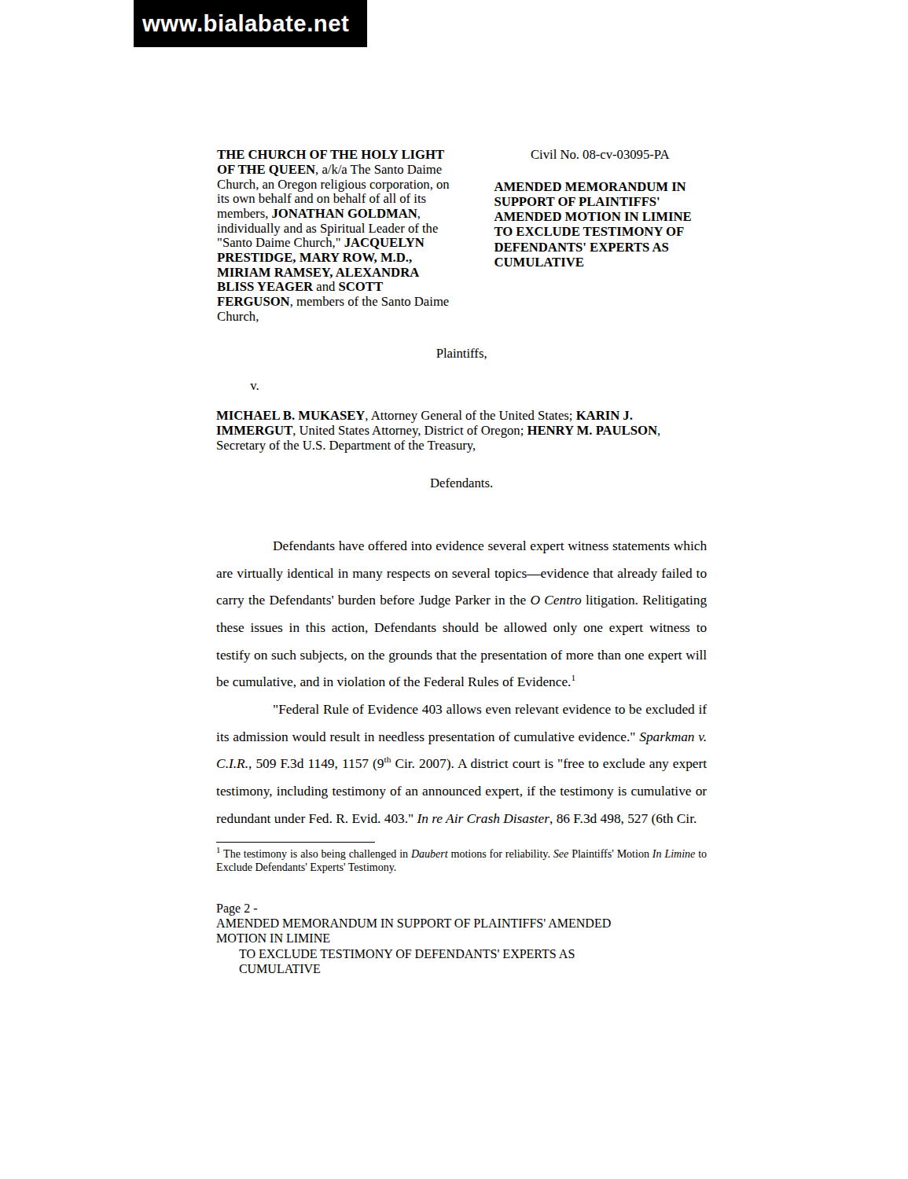www. bialabate. net
| THE CHURCH OF THE HOLY LIGHT OF THE QUEEN , a/k/a The Santo Daime Church, an Oregon religious corporation, on its own behalf and on behalf of all of its members, JONATHAN GOLDMAN , individually and as Spiritual Leader of the "Santo Daime Church," JACQUELYN PRESTIDGE, MARY ROW, M.D., MIRIAM RAMSEY, ALEXANDRA BLISS YEAGER and SCOTT FERGUSON , members of the Santo Daime Church, | Civil No. 08-cv-03095-PA AMENDED MEMORANDUM IN SUPPORT OF PLAINTIFFS' AMENDED MOTION IN LIMINE TO EXCLUDE TESTIMONY OF DEFENDANTS' EXPERTS AS CUMULATIVE |
Plaintiffs,
v.
MICHAEL B. MUKASEY, Attorney General of the United States; KARIN J. IMMERGUT, United States Attorney, District of Oregon; HENRY M. PAULSON, Secretary of the U.S. Department of the Treasury,
Defendants.
Defendants have offered into evidence several expert witness statements which are virtually identical in many respects on several topics—evidence that already failed to carry the Defendants' burden before Judge Parker in the O Centro litigation. Relitigating these issues in this action, Defendants should be allowed only one expert witness to testify on such subjects, on the grounds that the presentation of more than one expert will be cumulative, and in violation of the Federal Rules of Evidence.1
"Federal Rule of Evidence 403 allows even relevant evidence to be excluded if its admission would result in needless presentation of cumulative evidence." Sparkman v. C.I.R., 509 F.3d 1149, 1157 (9th Cir. 2007). A district court is "free to exclude any expert testimony, including testimony of an announced expert, if the testimony is cumulative or redundant under Fed. R. Evid. 403." In re Air Crash Disaster, 86 F.3d 498, 527 (6th Cir.
1 The testimony is also being challenged in Daubert motions for reliability. See Plaintiffs' Motion In Limine to Exclude Defendants' Experts' Testimony.
Page 2 -AMENDED MEMORANDUM IN SUPPORT OF PLAINTIFFS' AMENDED MOTION IN LIMINETO EXCLUDE TESTIMONY OF DEFENDANTS' EXPERTS AS CUMULATIVE